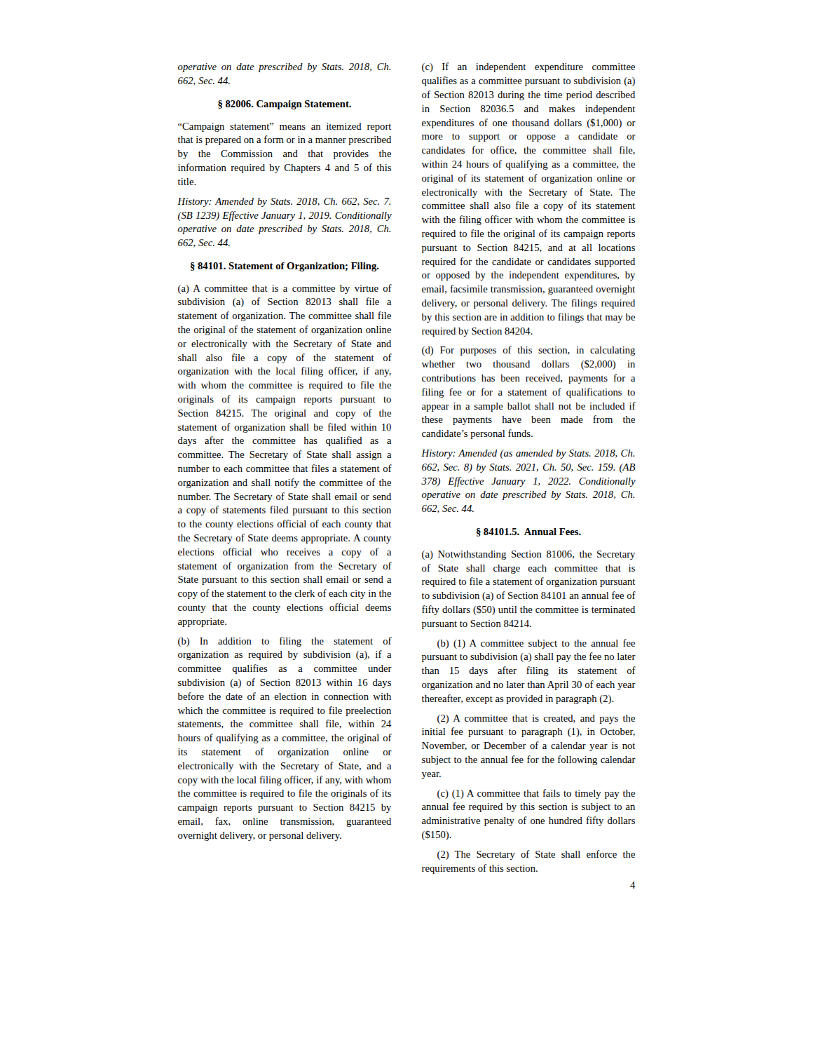operative on date prescribed by Stats. 2018, Ch. 662, Sec. 44.
§ 82006. Campaign Statement.
“Campaign statement” means an itemized report that is prepared on a form or in a manner prescribed by the Commission and that provides the information required by Chapters 4 and 5 of this title.
History: Amended by Stats. 2018, Ch. 662, Sec. 7. (SB 1239) Effective January 1, 2019. Conditionally operative on date prescribed by Stats. 2018, Ch. 662, Sec. 44.
§ 84101. Statement of Organization; Filing.
(a) A committee that is a committee by virtue of subdivision (a) of Section 82013 shall file a statement of organization. The committee shall file the original of the statement of organization online or electronically with the Secretary of State and shall also file a copy of the statement of organization with the local filing officer, if any, with whom the committee is required to file the originals of its campaign reports pursuant to Section 84215. The original and copy of the statement of organization shall be filed within 10 days after the committee has qualified as a committee. The Secretary of State shall assign a number to each committee that files a statement of organization and shall notify the committee of the number. The Secretary of State shall email or send a copy of statements filed pursuant to this section to the county elections official of each county that the Secretary of State deems appropriate. A county elections official who receives a copy of a statement of organization from the Secretary of State pursuant to this section shall email or send a copy of the statement to the clerk of each city in the county that the county elections official deems appropriate.
(b) In addition to filing the statement of organization as required by subdivision (a), if a committee qualifies as a committee under subdivision (a) of Section 82013 within 16 days before the date of an election in connection with which the committee is required to file preelection statements, the committee shall file, within 24 hours of qualifying as a committee, the original of its statement of organization online or electronically with the Secretary of State, and a copy with the local filing officer, if any, with whom the committee is required to file the originals of its campaign reports pursuant to Section 84215 by email, fax, online transmission, guaranteed overnight delivery, or personal delivery.
(c) If an independent expenditure committee qualifies as a committee pursuant to subdivision (a) of Section 82013 during the time period described in Section 82036.5 and makes independent expenditures of one thousand dollars ($1,000) or more to support or oppose a candidate or candidates for office, the committee shall file, within 24 hours of qualifying as a committee, the original of its statement of organization online or electronically with the Secretary of State. The committee shall also file a copy of its statement with the filing officer with whom the committee is required to file the original of its campaign reports pursuant to Section 84215, and at all locations required for the candidate or candidates supported or opposed by the independent expenditures, by email, facsimile transmission, guaranteed overnight delivery, or personal delivery. The filings required by this section are in addition to filings that may be required by Section 84204.
(d) For purposes of this section, in calculating whether two thousand dollars ($2,000) in contributions has been received, payments for a filing fee or for a statement of qualifications to appear in a sample ballot shall not be included if these payments have been made from the candidate’s personal funds.
History: Amended (as amended by Stats. 2018, Ch. 662, Sec. 8) by Stats. 2021, Ch. 50, Sec. 159. (AB 378) Effective January 1, 2022. Conditionally operative on date prescribed by Stats. 2018, Ch. 662, Sec. 44.
§ 84101.5. Annual Fees.
(a) Notwithstanding Section 81006, the Secretary of State shall charge each committee that is required to file a statement of organization pursuant to subdivision (a) of Section 84101 an annual fee of fifty dollars ($50) until the committee is terminated pursuant to Section 84214.
(b) (1) A committee subject to the annual fee pursuant to subdivision (a) shall pay the fee no later than 15 days after filing its statement of organization and no later than April 30 of each year thereafter, except as provided in paragraph (2).
(2) A committee that is created, and pays the initial fee pursuant to paragraph (1), in October, November, or December of a calendar year is not subject to the annual fee for the following calendar year.
(c) (1) A committee that fails to timely pay the annual fee required by this section is subject to an administrative penalty of one hundred fifty dollars ($150).
(2) The Secretary of State shall enforce the requirements of this section.
4